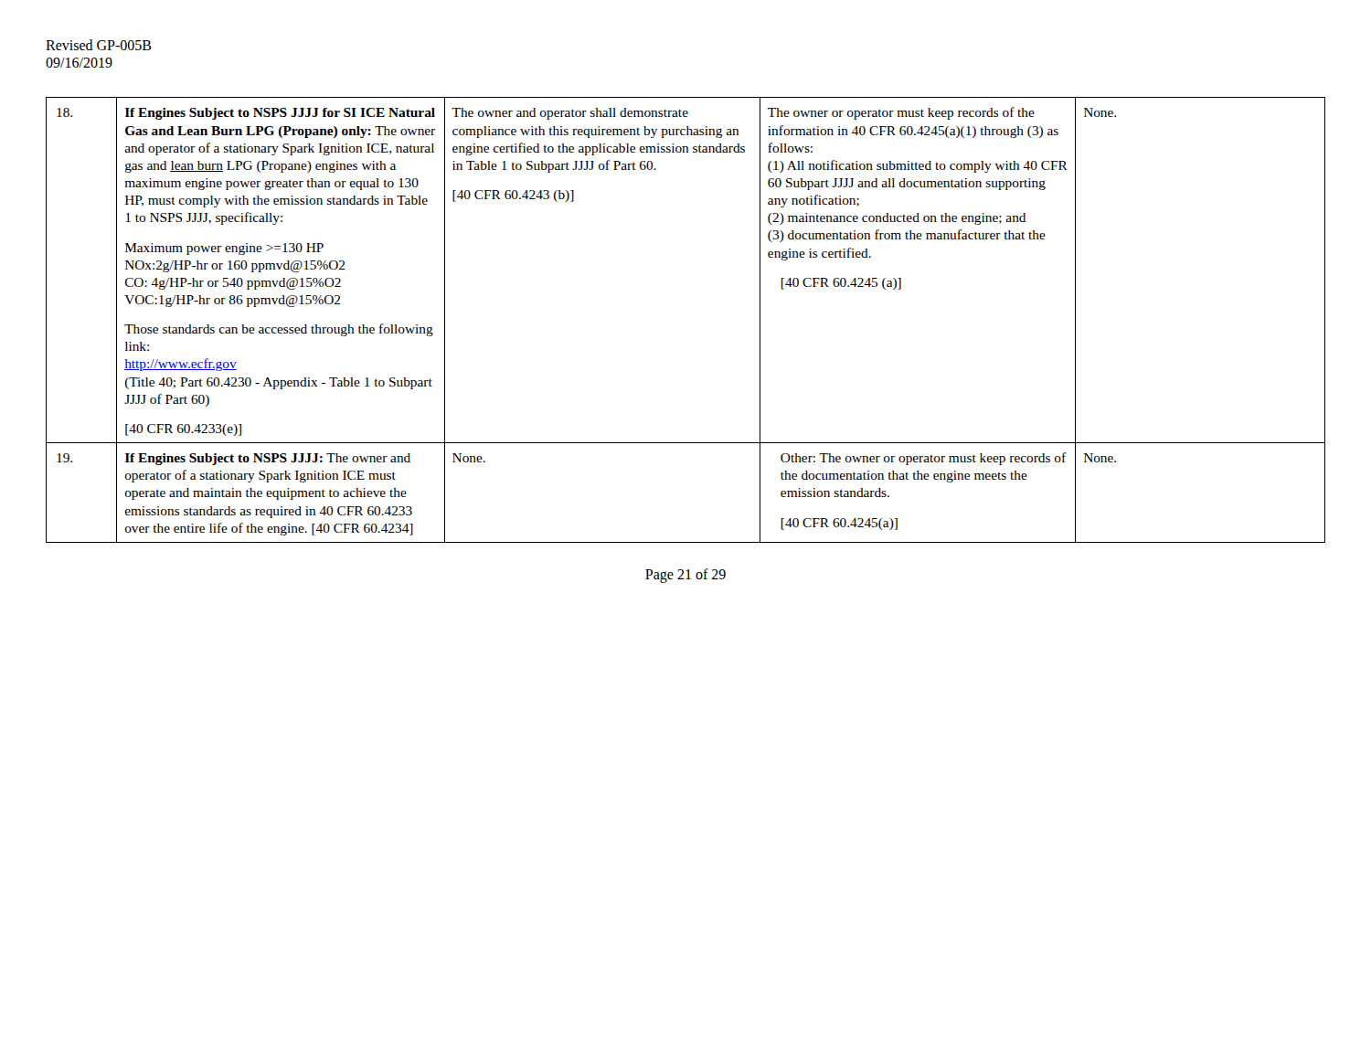Revised GP-005B
09/16/2019
| 18. | If Engines Subject to NSPS JJJJ for SI ICE Natural Gas and Lean Burn LPG (Propane) only: The owner and operator of a stationary Spark Ignition ICE, natural gas and lean burn LPG (Propane) engines with a maximum engine power greater than or equal to 130 HP, must comply with the emission standards in Table 1 to NSPS JJJJ, specifically: Maximum power engine >=130 HP NOx:2g/HP-hr or 160 ppmvd@15%O2 CO: 4g/HP-hr or 540 ppmvd@15%O2 VOC:1g/HP-hr or 86 ppmvd@15%O2 Those standards can be accessed through the following link: http://www.ecfr.gov (Title 40; Part 60.4230 - Appendix - Table 1 to Subpart JJJJ of Part 60) [40 CFR 60.4233(e)] | The owner and operator shall demonstrate compliance with this requirement by purchasing an engine certified to the applicable emission standards in Table 1 to Subpart JJJJ of Part 60. [40 CFR 60.4243 (b)] | The owner or operator must keep records of the information in 40 CFR 60.4245(a)(1) through (3) as follows: (1) All notification submitted to comply with 40 CFR 60 Subpart JJJJ and all documentation supporting any notification; (2) maintenance conducted on the engine; and (3) documentation from the manufacturer that the engine is certified. [40 CFR 60.4245 (a)] | None. |
| 19. | If Engines Subject to NSPS JJJJ: The owner and operator of a stationary Spark Ignition ICE must operate and maintain the equipment to achieve the emissions standards as required in 40 CFR 60.4233 over the entire life of the engine. [40 CFR 60.4234] | None. | Other: The owner or operator must keep records of the documentation that the engine meets the emission standards. [40 CFR 60.4245(a)] | None. |
Page 21 of 29